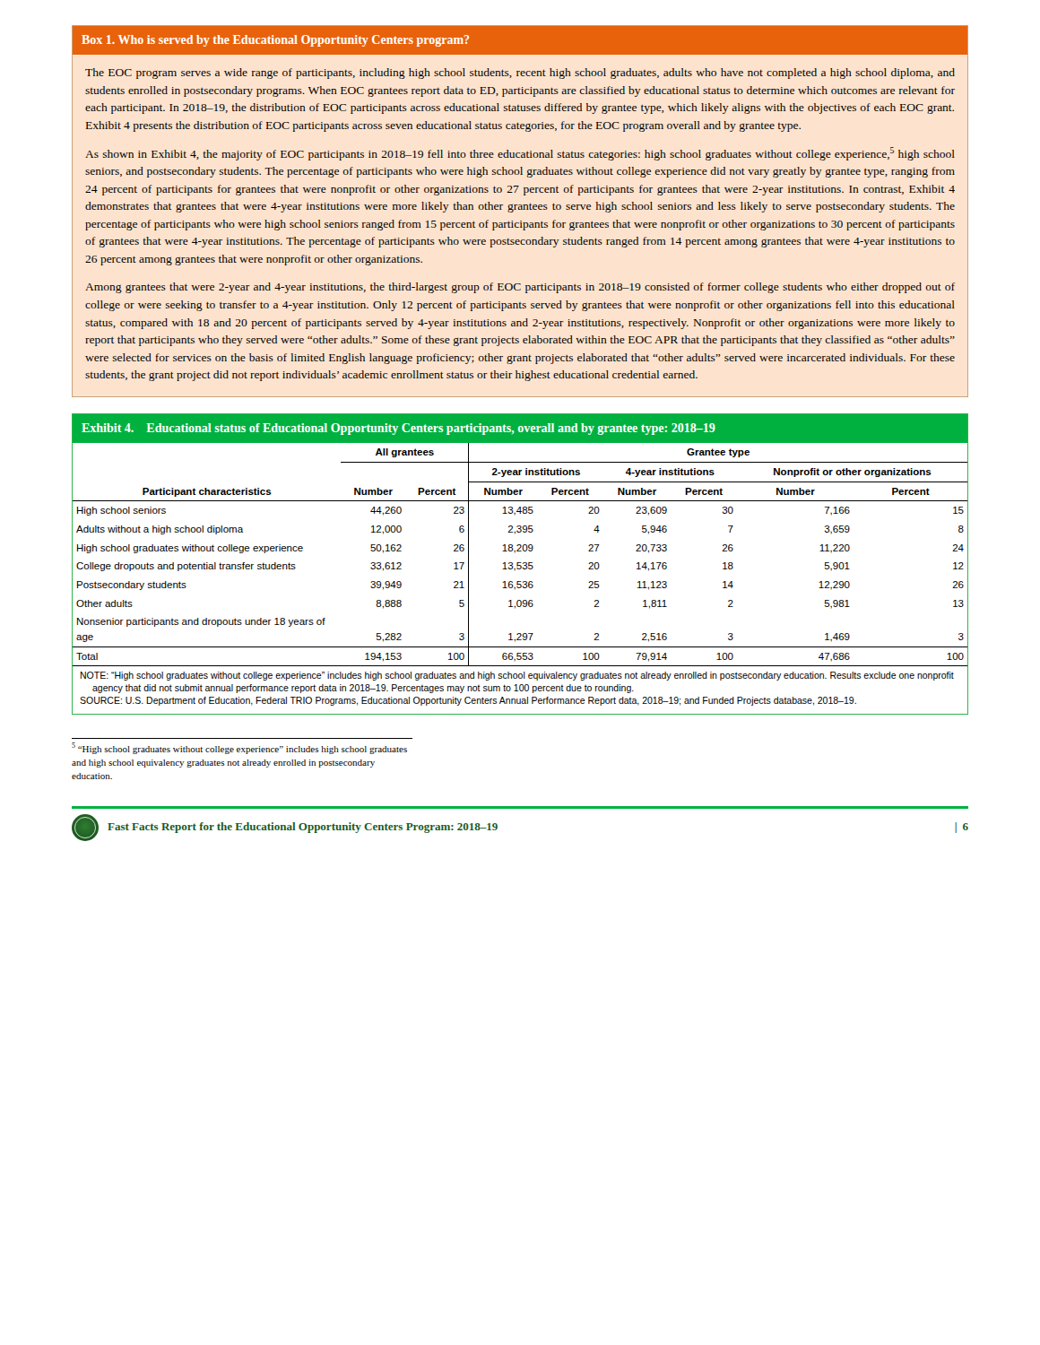Box 1. Who is served by the Educational Opportunity Centers program?
The EOC program serves a wide range of participants, including high school students, recent high school graduates, adults who have not completed a high school diploma, and students enrolled in postsecondary programs. When EOC grantees report data to ED, participants are classified by educational status to determine which outcomes are relevant for each participant. In 2018–19, the distribution of EOC participants across educational statuses differed by grantee type, which likely aligns with the objectives of each EOC grant. Exhibit 4 presents the distribution of EOC participants across seven educational status categories, for the EOC program overall and by grantee type.
As shown in Exhibit 4, the majority of EOC participants in 2018–19 fell into three educational status categories: high school graduates without college experience,5 high school seniors, and postsecondary students. The percentage of participants who were high school graduates without college experience did not vary greatly by grantee type, ranging from 24 percent of participants for grantees that were nonprofit or other organizations to 27 percent of participants for grantees that were 2-year institutions. In contrast, Exhibit 4 demonstrates that grantees that were 4-year institutions were more likely than other grantees to serve high school seniors and less likely to serve postsecondary students. The percentage of participants who were high school seniors ranged from 15 percent of participants for grantees that were nonprofit or other organizations to 30 percent of participants of grantees that were 4-year institutions. The percentage of participants who were postsecondary students ranged from 14 percent among grantees that were 4-year institutions to 26 percent among grantees that were nonprofit or other organizations.
Among grantees that were 2-year and 4-year institutions, the third-largest group of EOC participants in 2018–19 consisted of former college students who either dropped out of college or were seeking to transfer to a 4-year institution. Only 12 percent of participants served by grantees that were nonprofit or other organizations fell into this educational status, compared with 18 and 20 percent of participants served by 4-year institutions and 2-year institutions, respectively. Nonprofit or other organizations were more likely to report that participants who they served were “other adults.” Some of these grant projects elaborated within the EOC APR that the participants that they classified as “other adults” were selected for services on the basis of limited English language proficiency; other grant projects elaborated that “other adults” served were incarcerated individuals. For these students, the grant project did not report individuals’ academic enrollment status or their highest educational credential earned.
Exhibit 4. Educational status of Educational Opportunity Centers participants, overall and by grantee type: 2018–19
| Participant characteristics | All grantees | Grantee type |
| --- | --- | --- |
| | 2-year institutions | 4-year institutions | Nonprofit or other organizations |
| Number | Percent | Number | Percent | Number | Percent | Number | Percent |
| High school seniors | 44,260 | 23 | 13,485 | 20 | 23,609 | 30 | 7,166 | 15 |
| Adults without a high school diploma | 12,000 | 6 | 2,395 | 4 | 5,946 | 7 | 3,659 | 8 |
| High school graduates without college experience | 50,162 | 26 | 18,209 | 27 | 20,733 | 26 | 11,220 | 24 |
| College dropouts and potential transfer students | 33,612 | 17 | 13,535 | 20 | 14,176 | 18 | 5,901 | 12 |
| Postsecondary students | 39,949 | 21 | 16,536 | 25 | 11,123 | 14 | 12,290 | 26 |
| Other adults | 8,888 | 5 | 1,096 | 2 | 1,811 | 2 | 5,981 | 13 |
| Nonsenior participants and dropouts under 18 years of age | 5,282 | 3 | 1,297 | 2 | 2,516 | 3 | 1,469 | 3 |
| Total | 194,153 | 100 | 66,553 | 100 | 79,914 | 100 | 47,686 | 100 |
NOTE: “High school graduates without college experience” includes high school graduates and high school equivalency graduates not already enrolled in postsecondary education. Results exclude one nonprofit agency that did not submit annual performance report data in 2018–19. Percentages may not sum to 100 percent due to rounding. SOURCE: U.S. Department of Education, Federal TRIO Programs, Educational Opportunity Centers Annual Performance Report data, 2018–19; and Funded Projects database, 2018–19.
5 “High school graduates without college experience” includes high school graduates and high school equivalency graduates not already enrolled in postsecondary education.
Fast Facts Report for the Educational Opportunity Centers Program: 2018–19
|6